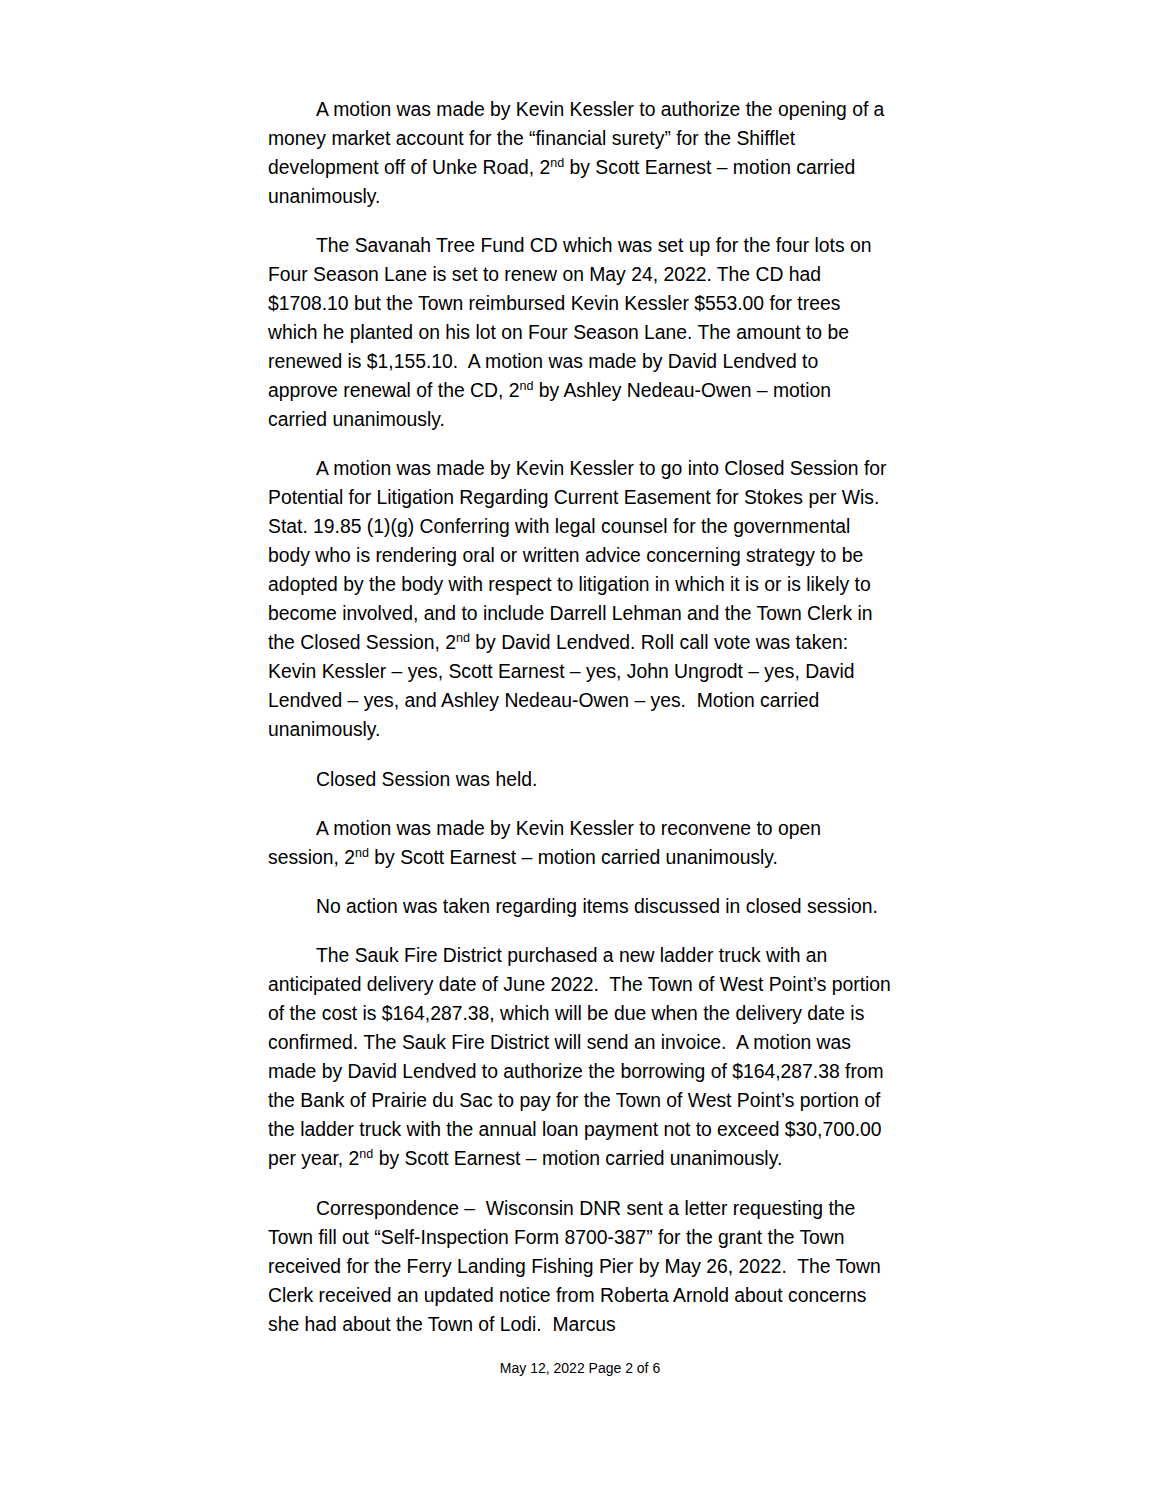A motion was made by Kevin Kessler to authorize the opening of a money market account for the “financial surety” for the Shifflet development off of Unke Road, 2nd by Scott Earnest – motion carried unanimously.
The Savanah Tree Fund CD which was set up for the four lots on Four Season Lane is set to renew on May 24, 2022. The CD had $1708.10 but the Town reimbursed Kevin Kessler $553.00 for trees which he planted on his lot on Four Season Lane. The amount to be renewed is $1,155.10. A motion was made by David Lendved to approve renewal of the CD, 2nd by Ashley Nedeau-Owen – motion carried unanimously.
A motion was made by Kevin Kessler to go into Closed Session for Potential for Litigation Regarding Current Easement for Stokes per Wis. Stat. 19.85 (1)(g) Conferring with legal counsel for the governmental body who is rendering oral or written advice concerning strategy to be adopted by the body with respect to litigation in which it is or is likely to become involved, and to include Darrell Lehman and the Town Clerk in the Closed Session, 2nd by David Lendved. Roll call vote was taken: Kevin Kessler – yes, Scott Earnest – yes, John Ungrodt – yes, David Lendved – yes, and Ashley Nedeau-Owen – yes. Motion carried unanimously.
Closed Session was held.
A motion was made by Kevin Kessler to reconvene to open session, 2nd by Scott Earnest – motion carried unanimously.
No action was taken regarding items discussed in closed session.
The Sauk Fire District purchased a new ladder truck with an anticipated delivery date of June 2022. The Town of West Point’s portion of the cost is $164,287.38, which will be due when the delivery date is confirmed. The Sauk Fire District will send an invoice. A motion was made by David Lendved to authorize the borrowing of $164,287.38 from the Bank of Prairie du Sac to pay for the Town of West Point’s portion of the ladder truck with the annual loan payment not to exceed $30,700.00 per year, 2nd by Scott Earnest – motion carried unanimously.
Correspondence – Wisconsin DNR sent a letter requesting the Town fill out “Self-Inspection Form 8700-387” for the grant the Town received for the Ferry Landing Fishing Pier by May 26, 2022. The Town Clerk received an updated notice from Roberta Arnold about concerns she had about the Town of Lodi. Marcus
May 12, 2022 Page 2 of 6